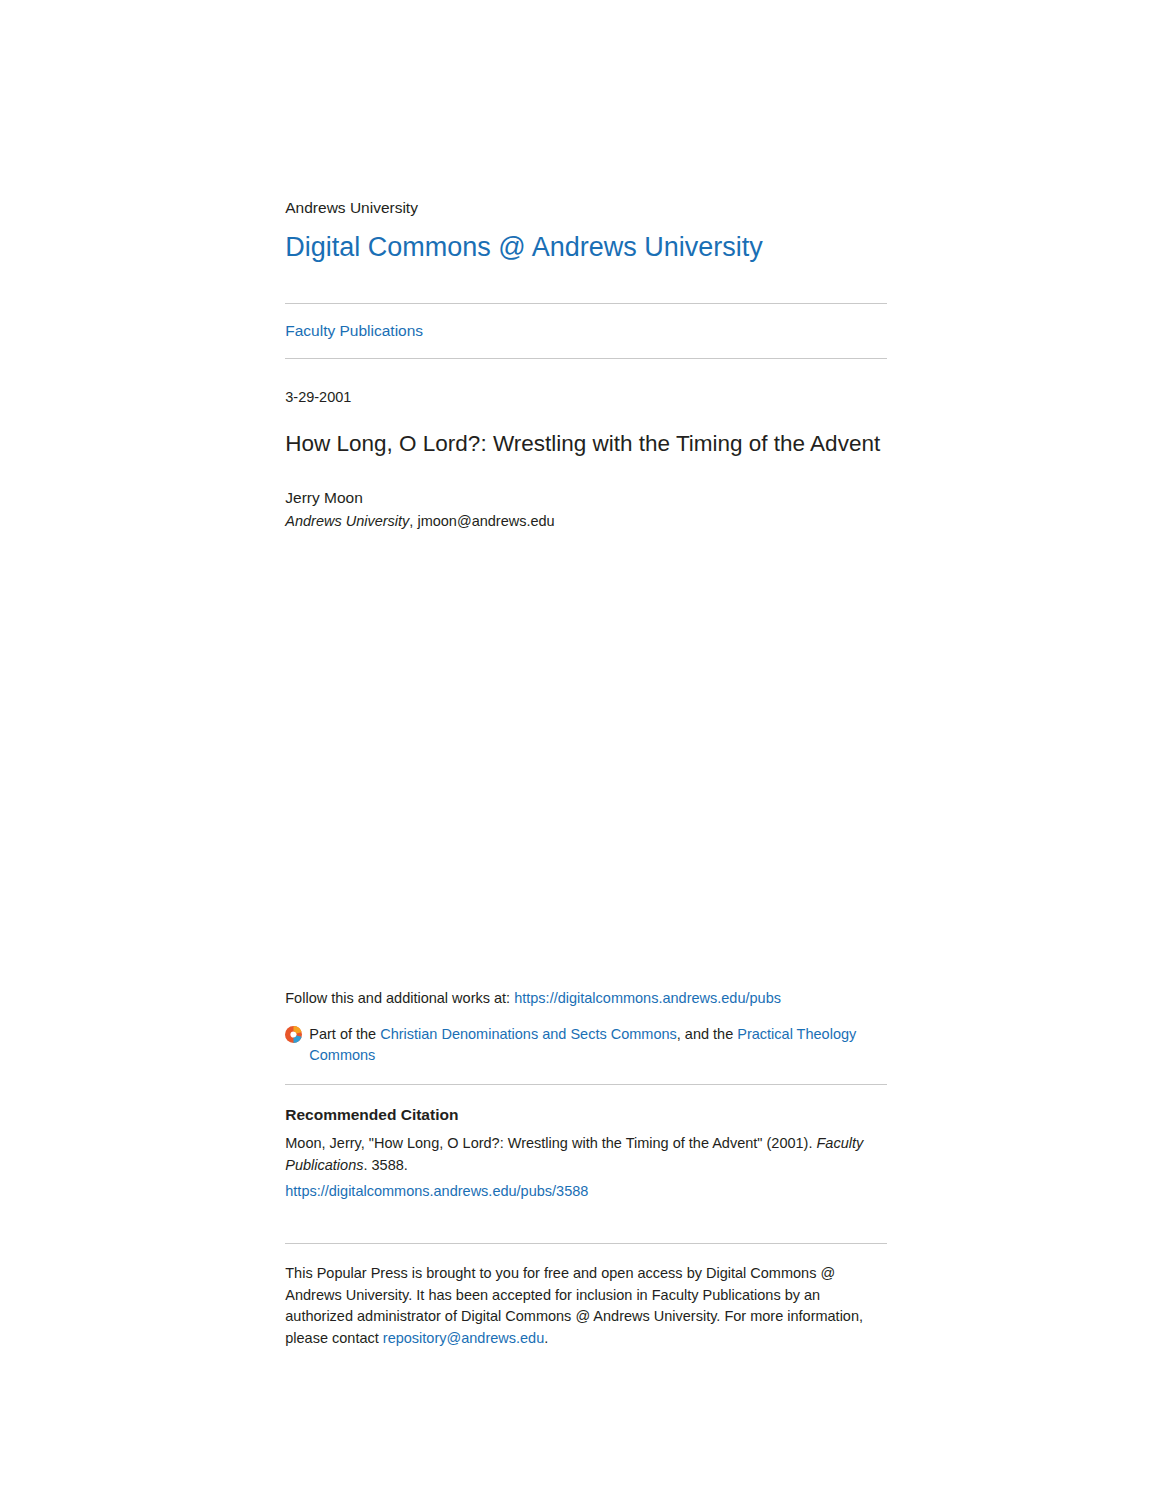Andrews University
Digital Commons @ Andrews University
Faculty Publications
3-29-2001
How Long, O Lord?: Wrestling with the Timing of the Advent
Jerry Moon
Andrews University, jmoon@andrews.edu
Follow this and additional works at: https://digitalcommons.andrews.edu/pubs
Part of the Christian Denominations and Sects Commons, and the Practical Theology Commons
Recommended Citation
Moon, Jerry, "How Long, O Lord?: Wrestling with the Timing of the Advent" (2001). Faculty Publications. 3588.
https://digitalcommons.andrews.edu/pubs/3588
This Popular Press is brought to you for free and open access by Digital Commons @ Andrews University. It has been accepted for inclusion in Faculty Publications by an authorized administrator of Digital Commons @ Andrews University. For more information, please contact repository@andrews.edu.